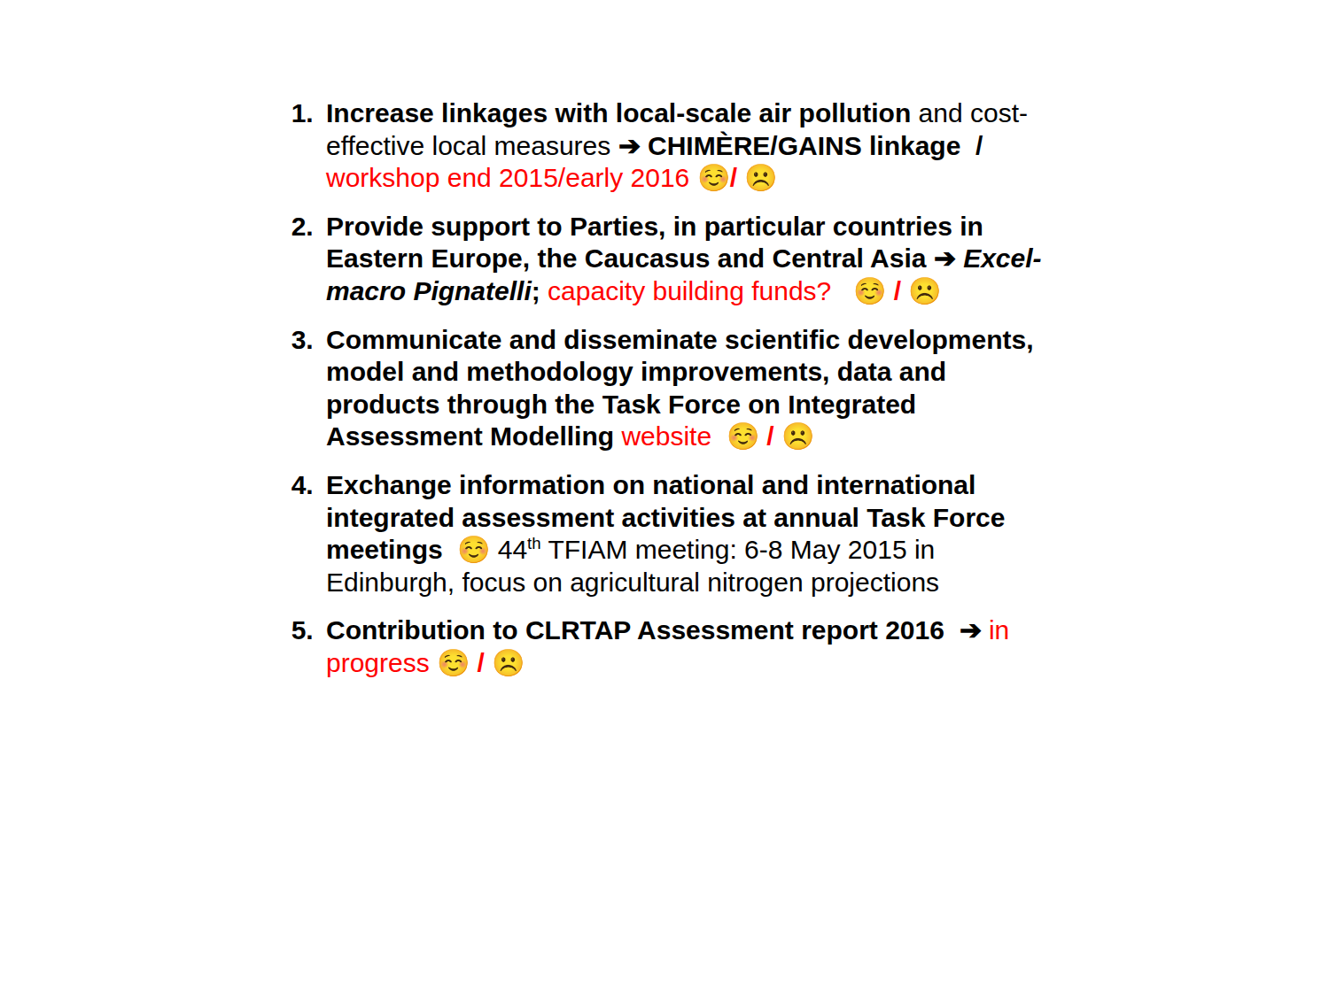Increase linkages with local-scale air pollution and cost-effective local measures ➔ CHIMÈRE/GAINS linkage / workshop end 2015/early 2016 ☺/ ☹
Provide support to Parties, in particular countries in Eastern Europe, the Caucasus and Central Asia ➔ Excel-macro Pignatelli; capacity building funds? ☺ / ☹
Communicate and disseminate scientific developments, model and methodology improvements, data and products through the Task Force on Integrated Assessment Modelling website ☺ / ☹
Exchange information on national and international integrated assessment activities at annual Task Force meetings ☺ 44th TFIAM meeting: 6-8 May 2015 in Edinburgh, focus on agricultural nitrogen projections
Contribution to CLRTAP Assessment report 2016 ➔ in progress ☺ / ☹